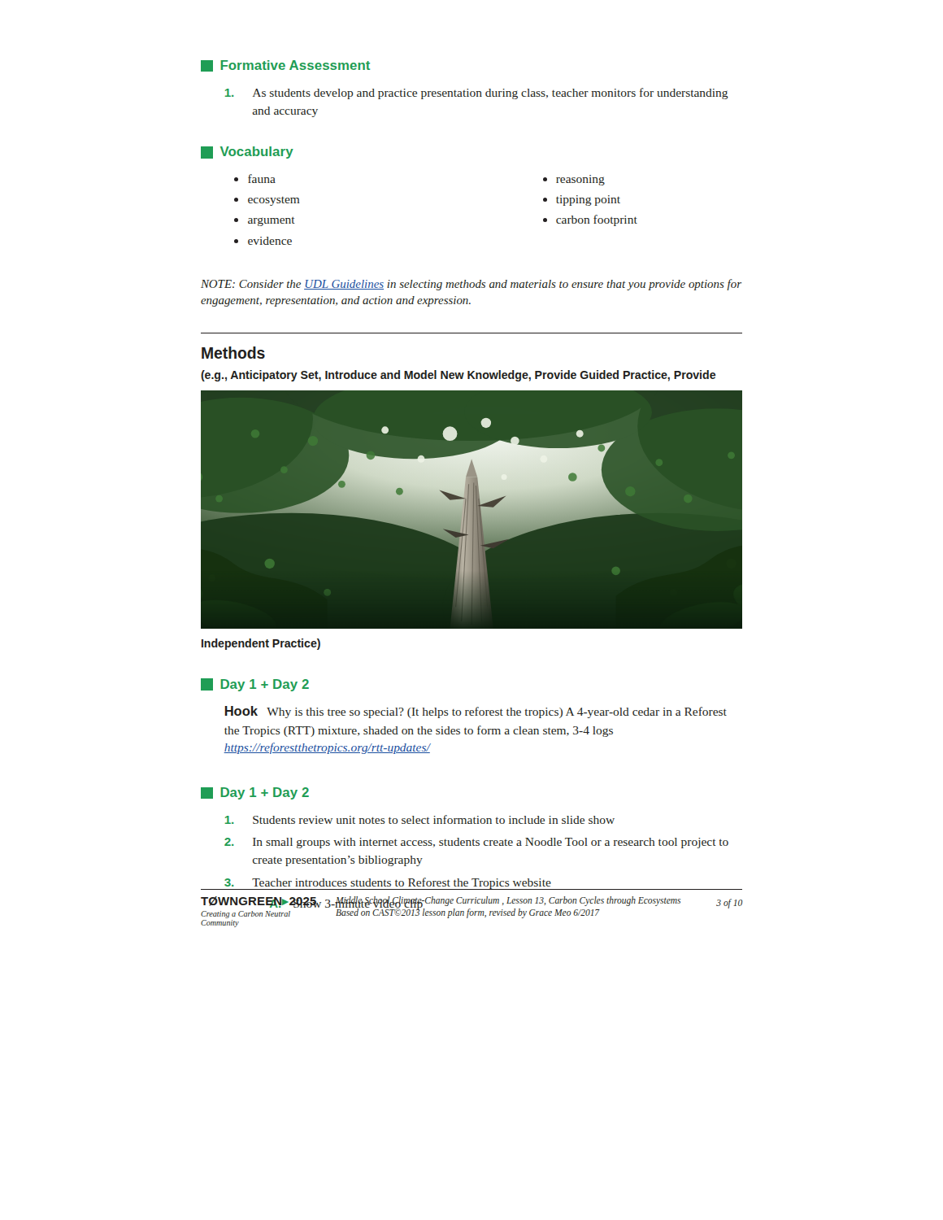Formative Assessment
1. As students develop and practice presentation during class, teacher monitors for understanding and accuracy
Vocabulary
fauna
ecosystem
argument
evidence
reasoning
tipping point
carbon footprint
NOTE: Consider the UDL Guidelines in selecting methods and materials to ensure that you provide options for engagement, representation, and action and expression.
Methods
(e.g., Anticipatory Set, Introduce and Model New Knowledge, Provide Guided Practice, Provide
Independent Practice)
Day 1 + Day 2
Hook Why is this tree so special? (It helps to reforest the tropics) A 4-year-old cedar in a Reforest the Tropics (RTT) mixture, shaded on the sides to form a clean stem, 3-4 logs https://reforestthetropics.org/rtt-updates/
Day 1 + Day 2
1. Students review unit notes to select information to include in slide show
2. In small groups with internet access, students create a Noodle Tool or a research tool project to create presentation’s bibliography
3. Teacher introduces students to Reforest the Tropics website
A. Show 3-minute video clip
TØWNGREEN▸2025
Creating a Carbon Neutral Community
Middle School Climate-Change Curriculum , Lesson 13, Carbon Cycles through Ecosystems
Based on CAST©2013 lesson plan form, revised by Grace Meo 6/2017
3 of 10